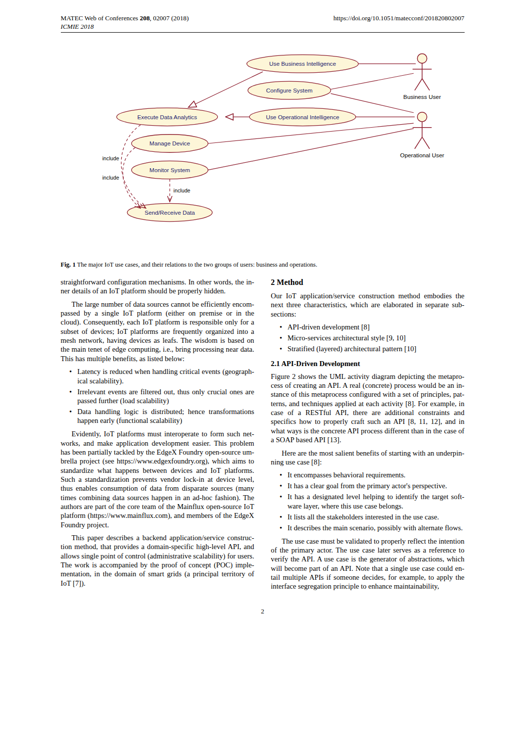MATEC Web of Conferences 208, 02007 (2018)
ICMIE 2018
https://doi.org/10.1051/matecconf/201820802007
Use Business Intelligence Configure System Use Operational Intelligence Execute Data Analytics Manage Device Monitor System Send/Receive Data Business User Operational User include include include
Fig. 1 The major IoT use cases, and their relations to the two groups of users: business and operations.
straightforward configuration mechanisms. In other words, the inner details of an IoT platform should be properly hidden.
The large number of data sources cannot be efficiently encompassed by a single IoT platform (either on premise or in the cloud). Consequently, each IoT platform is responsible only for a subset of devices; IoT platforms are frequently organized into a mesh network, having devices as leafs. The wisdom is based on the main tenet of edge computing, i.e., bring processing near data. This has multiple benefits, as listed below:
Latency is reduced when handling critical events (geographical scalability).
Irrelevant events are filtered out, thus only crucial ones are passed further (load scalability)
Data handling logic is distributed; hence transformations happen early (functional scalability)
Evidently, IoT platforms must interoperate to form such networks, and make application development easier. This problem has been partially tackled by the EdgeX Foundry open-source umbrella project (see https://www.edgexfoundry.org), which aims to standardize what happens between devices and IoT platforms. Such a standardization prevents vendor lock-in at device level, thus enables consumption of data from disparate sources (many times combining data sources happen in an ad-hoc fashion). The authors are part of the core team of the Mainflux open-source IoT platform (https://www.mainflux.com), and members of the EdgeX Foundry project.
This paper describes a backend application/service construction method, that provides a domain-specific high-level API, and allows single point of control (administrative scalability) for users. The work is accompanied by the proof of concept (POC) implementation, in the domain of smart grids (a principal territory of IoT [7]).
2 Method
Our IoT application/service construction method embodies the next three characteristics, which are elaborated in separate sub-sections:
API-driven development [8]
Micro-services architectural style [9, 10]
Stratified (layered) architectural pattern [10]
2.1 API-Driven Development
Figure 2 shows the UML activity diagram depicting the metaprocess of creating an API. A real (concrete) process would be an instance of this metaprocess configured with a set of principles, patterns, and techniques applied at each activity [8]. For example, in case of a RESTful API, there are additional constraints and specifics how to properly craft such an API [8, 11, 12], and in what ways is the concrete API process different than in the case of a SOAP based API [13].
Here are the most salient benefits of starting with an underpinning use case [8]:
It encompasses behavioral requirements.
It has a clear goal from the primary actor's perspective.
It has a designated level helping to identify the target software layer, where this use case belongs.
It lists all the stakeholders interested in the use case.
It describes the main scenario, possibly with alternate flows.
The use case must be validated to properly reflect the intention of the primary actor. The use case later serves as a reference to verify the API. A use case is the generator of abstractions, which will become part of an API. Note that a single use case could entail multiple APIs if someone decides, for example, to apply the interface segregation principle to enhance maintainability,
2